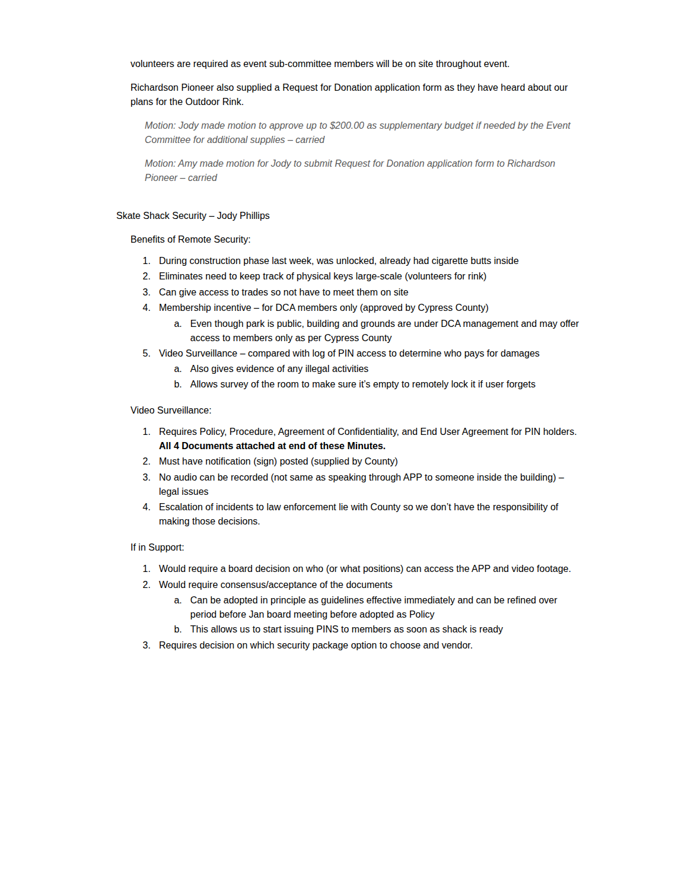volunteers are required as event sub-committee members will be on site throughout event.
Richardson Pioneer also supplied a Request for Donation application form as they have heard about our plans for the Outdoor Rink.
Motion: Jody made motion to approve up to $200.00 as supplementary budget if needed by the Event Committee for additional supplies – carried
Motion: Amy made motion for Jody to submit Request for Donation application form to Richardson Pioneer – carried
Skate Shack Security – Jody Phillips
Benefits of Remote Security:
During construction phase last week, was unlocked, already had cigarette butts inside
Eliminates need to keep track of physical keys large-scale (volunteers for rink)
Can give access to trades so not have to meet them on site
Membership incentive – for DCA members only (approved by Cypress County)
Even though park is public, building and grounds are under DCA management and may offer access to members only as per Cypress County
Video Surveillance – compared with log of PIN access to determine who pays for damages
Also gives evidence of any illegal activities
Allows survey of the room to make sure it’s empty to remotely lock it if user forgets
Video Surveillance:
Requires Policy, Procedure, Agreement of Confidentiality, and End User Agreement for PIN holders. All 4 Documents attached at end of these Minutes.
Must have notification (sign) posted (supplied by County)
No audio can be recorded (not same as speaking through APP to someone inside the building) – legal issues
Escalation of incidents to law enforcement lie with County so we don’t have the responsibility of making those decisions.
If in Support:
Would require a board decision on who (or what positions) can access the APP and video footage.
Would require consensus/acceptance of the documents
Can be adopted in principle as guidelines effective immediately and can be refined over period before Jan board meeting before adopted as Policy
This allows us to start issuing PINS to members as soon as shack is ready
Requires decision on which security package option to choose and vendor.